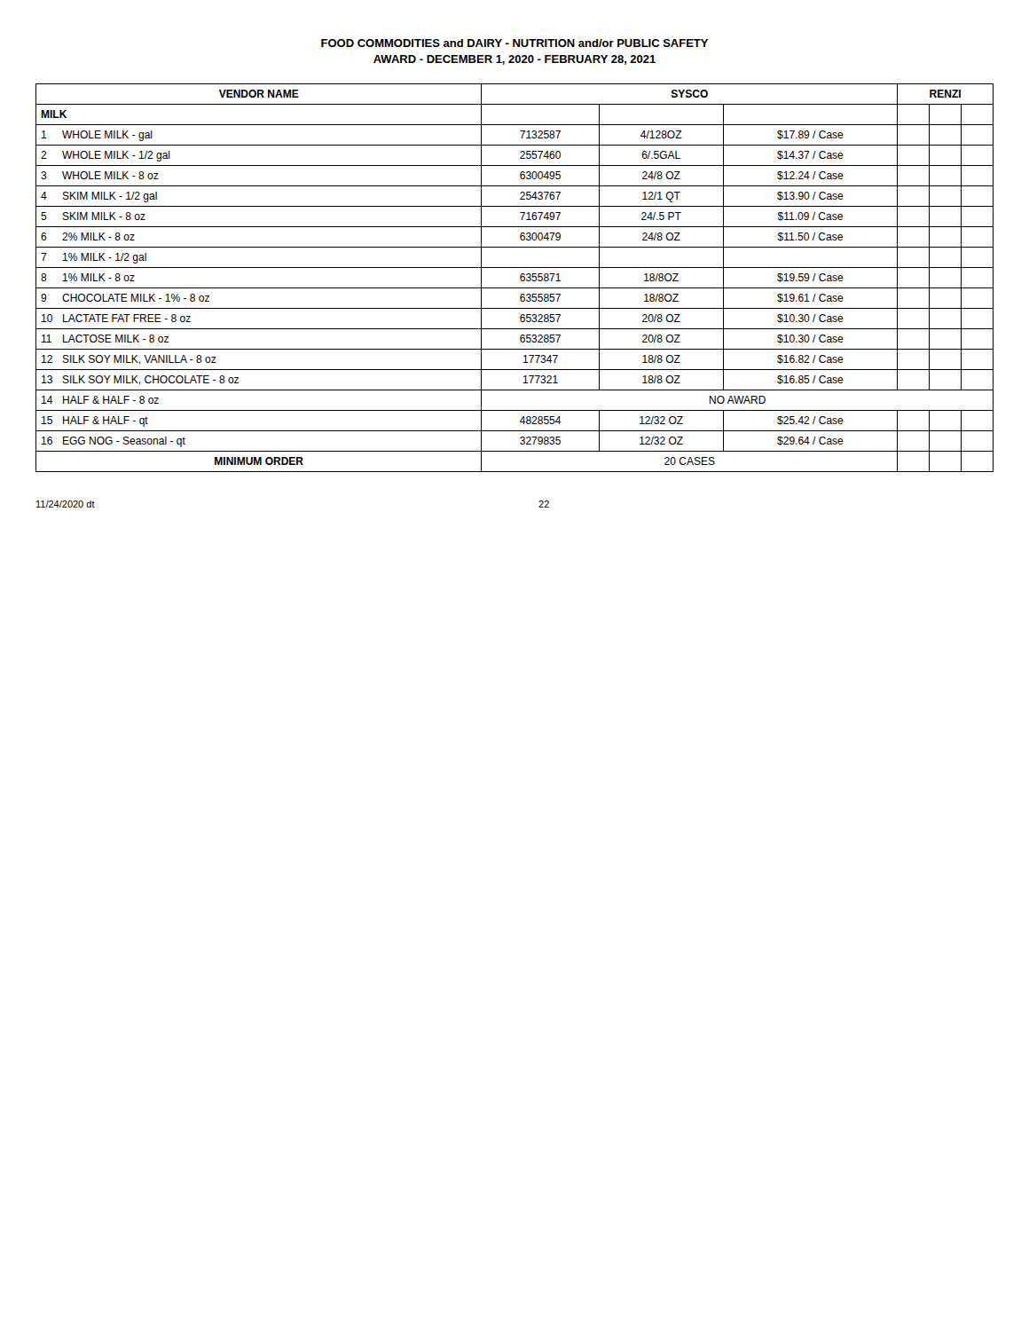FOOD COMMODITIES and DAIRY - NUTRITION and/or PUBLIC SAFETY
AWARD - DECEMBER 1, 2020 - FEBRUARY 28, 2021
| VENDOR NAME | SYSCO | RENZI |
| --- | --- | --- |
| MILK | | | | | | |
| 1 | WHOLE MILK - gal | 7132587 | 4/128OZ | $17.89 / Case | | | |
| 2 | WHOLE MILK - 1/2 gal | 2557460 | 6/.5GAL | $14.37 / Case | | | |
| 3 | WHOLE MILK - 8 oz | 6300495 | 24/8 OZ | $12.24 / Case | | | |
| 4 | SKIM MILK - 1/2 gal | 2543767 | 12/1 QT | $13.90 / Case | | | |
| 5 | SKIM MILK - 8 oz | 7167497 | 24/.5 PT | $11.09 / Case | | | |
| 6 | 2% MILK - 8 oz | 6300479 | 24/8 OZ | $11.50 / Case | | | |
| 7 | 1% MILK - 1/2 gal | | | | | | |
| 8 | 1% MILK - 8 oz | 6355871 | 18/8OZ | $19.59 / Case | | | |
| 9 | CHOCOLATE MILK - 1% - 8 oz | 6355857 | 18/8OZ | $19.61 / Case | | | |
| 10 | LACTATE FAT FREE - 8 oz | 6532857 | 20/8 OZ | $10.30 / Case | | | |
| 11 | LACTOSE MILK - 8 oz | 6532857 | 20/8 OZ | $10.30 / Case | | | |
| 12 | SILK SOY MILK, VANILLA - 8 oz | 177347 | 18/8 OZ | $16.82 / Case | | | |
| 13 | SILK SOY MILK, CHOCOLATE - 8 oz | 177321 | 18/8 OZ | $16.85 / Case | | | |
| 14 | HALF & HALF - 8 oz | NO AWARD |
| 15 | HALF & HALF - qt | 4828554 | 12/32 OZ | $25.42 / Case | | | |
| 16 | EGG NOG - Seasonal - qt | 3279835 | 12/32 OZ | $29.64 / Case | | | |
| MINIMUM ORDER | 20 CASES | | | |
11/24/2020 dt 22